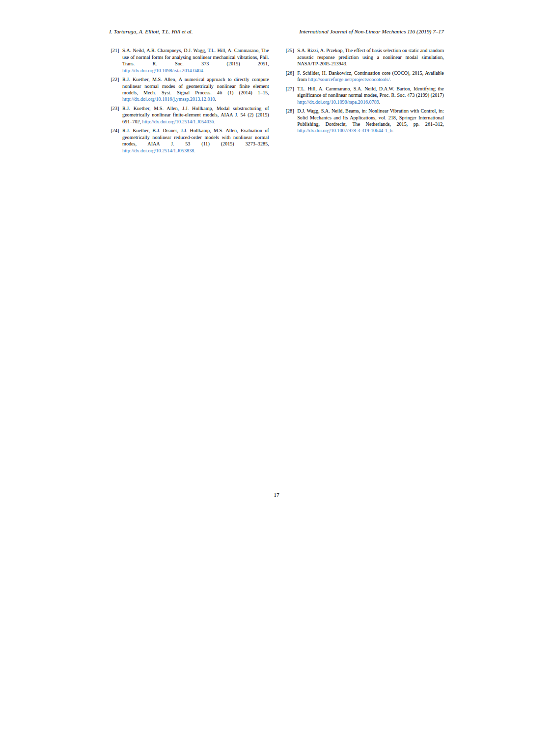I. Tartaruga, A. Elliott, T.L. Hill et al.
International Journal of Non-Linear Mechanics 116 (2019) 7–17
[21]
S.A. Neild, A.R. Champneys, D.J. Wagg, T.L. Hill, A. Cammarano, The use of normal forms for analysing nonlinear mechanical vibrations, Phil. Trans. R. Soc. 373 (2015) 2051, http://dx.doi.org/10.1098/rsta.2014.0404.
[22]
R.J. Kuether, M.S. Allen, A numerical approach to directly compute nonlinear normal modes of geometrically nonlinear finite element models, Mech. Syst. Signal Process. 46 (1) (2014) 1–15, http://dx.doi.org/10.1016/j.ymssp.2013.12.010.
[23]
R.J. Kuether, M.S. Allen, J.J. Hollkamp, Modal substructuring of geometrically nonlinear finite-element models, AIAA J. 54 (2) (2015) 691–702, http://dx.doi.org/10.2514/1.J054036.
[24]
R.J. Kuether, B.J. Deaner, J.J. Hollkamp, M.S. Allen, Evaluation of geometrically nonlinear reduced-order models with nonlinear normal modes, AIAA J. 53 (11) (2015) 3273–3285, http://dx.doi.org/10.2514/1.J053838.
[25]
S.A. Rizzi, A. Przekop, The effect of basis selection on static and random acoustic response prediction using a nonlinear modal simulation, NASA/TP-2005-213943.
[26]
F. Schilder, H. Dankowicz, Continuation core (COCO), 2015, Available from http://sourceforge.net/projects/cocotools/.
[27]
T.L. Hill, A. Cammarano, S.A. Neild, D.A.W. Barton, Identifying the significance of nonlinear normal modes, Proc. R. Soc. 473 (2199) (2017) http://dx.doi.org/10.1098/rspa.2016.0789.
[28]
D.J. Wagg, S.A. Neild, Beams, in: Nonlinear Vibration with Control, in: Solid Mechanics and Its Applications, vol. 218, Springer International Publishing, Dordrecht, The Netherlands, 2015, pp. 261–312, http://dx.doi.org/10.1007/978-3-319-10644-1_6.
17